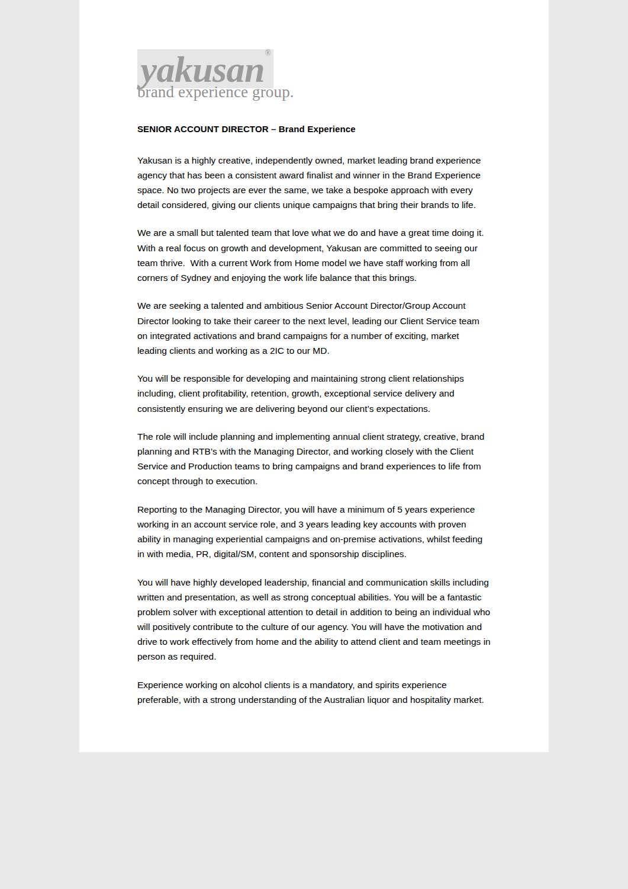yakusan® brand experience group.
SENIOR ACCOUNT DIRECTOR – Brand Experience
Yakusan is a highly creative, independently owned, market leading brand experience agency that has been a consistent award finalist and winner in the Brand Experience space. No two projects are ever the same, we take a bespoke approach with every detail considered, giving our clients unique campaigns that bring their brands to life.
We are a small but talented team that love what we do and have a great time doing it. With a real focus on growth and development, Yakusan are committed to seeing our team thrive. With a current Work from Home model we have staff working from all corners of Sydney and enjoying the work life balance that this brings.
We are seeking a talented and ambitious Senior Account Director/Group Account Director looking to take their career to the next level, leading our Client Service team on integrated activations and brand campaigns for a number of exciting, market leading clients and working as a 2IC to our MD.
You will be responsible for developing and maintaining strong client relationships including, client profitability, retention, growth, exceptional service delivery and consistently ensuring we are delivering beyond our client’s expectations.
The role will include planning and implementing annual client strategy, creative, brand planning and RTB’s with the Managing Director, and working closely with the Client Service and Production teams to bring campaigns and brand experiences to life from concept through to execution.
Reporting to the Managing Director, you will have a minimum of 5 years experience working in an account service role, and 3 years leading key accounts with proven ability in managing experiential campaigns and on-premise activations, whilst feeding in with media, PR, digital/SM, content and sponsorship disciplines.
You will have highly developed leadership, financial and communication skills including written and presentation, as well as strong conceptual abilities. You will be a fantastic problem solver with exceptional attention to detail in addition to being an individual who will positively contribute to the culture of our agency. You will have the motivation and drive to work effectively from home and the ability to attend client and team meetings in person as required.
Experience working on alcohol clients is a mandatory, and spirits experience preferable, with a strong understanding of the Australian liquor and hospitality market.